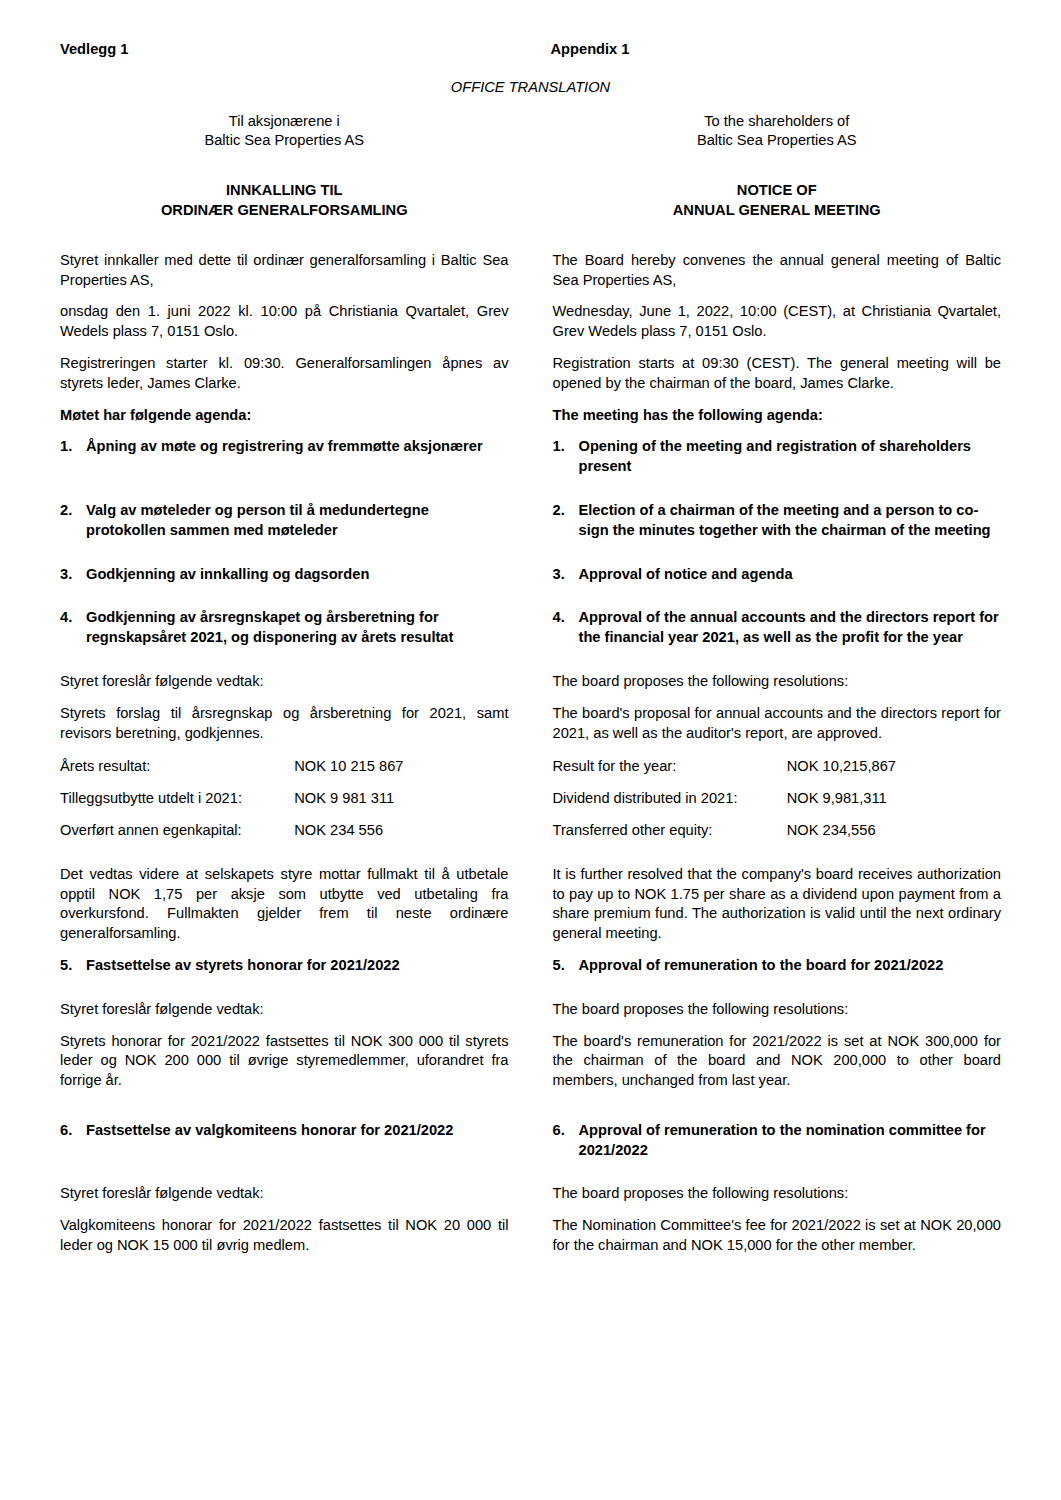Vedlegg 1
Appendix 1
OFFICE TRANSLATION
| Til aksjonærene i Baltic Sea Properties AS | To the shareholders of Baltic Sea Properties AS |
| INNKALLING TIL ORDINÆR GENERALFORSAMLING | NOTICE OF ANNUAL GENERAL MEETING |
| Styret innkaller med dette til ordinær generalforsamling i Baltic Sea Properties AS, | The Board hereby convenes the annual general meeting of Baltic Sea Properties AS, |
| onsdag den 1. juni 2022 kl. 10:00 på Christiania Qvartalet, Grev Wedels plass 7, 0151 Oslo. | Wednesday, June 1, 2022, 10:00 (CEST), at Christiania Qvartalet, Grev Wedels plass 7, 0151 Oslo. |
| Registreringen starter kl. 09:30. Generalforsamlingen åpnes av styrets leder, James Clarke. | Registration starts at 09:30 (CEST). The general meeting will be opened by the chairman of the board, James Clarke. |
| Møtet har følgende agenda: | The meeting has the following agenda: |
| 1. Åpning av møte og registrering av fremmøtte aksjonærer | 1. Opening of the meeting and registration of shareholders present |
| 2. Valg av møteleder og person til å medundertegne protokollen sammen med møteleder | 2. Election of a chairman of the meeting and a person to co-sign the minutes together with the chairman of the meeting |
| 3. Godkjenning av innkalling og dagsorden | 3. Approval of notice and agenda |
| 4. Godkjenning av årsregnskapet og årsberetning for regnskapsåret 2021, og disponering av årets resultat | 4. Approval of the annual accounts and the directors report for the financial year 2021, as well as the profit for the year |
| Styret foreslår følgende vedtak: | The board proposes the following resolutions: |
| Styrets forslag til årsregnskap og årsberetning for 2021, samt revisors beretning, godkjennes. | The board's proposal for annual accounts and the directors report for 2021, as well as the auditor's report, are approved. |
| / Årets resultat: / NOK 10 215 867 / / Tilleggsutbytte utdelt i 2021: / NOK 9 981 311 / / Overført annen egenkapital: / NOK 234 556 / | / Result for the year: / NOK 10,215,867 / / Dividend distributed in 2021: / NOK 9,981,311 / / Transferred other equity: / NOK 234,556 / |
| Det vedtas videre at selskapets styre mottar fullmakt til å utbetale opptil NOK 1,75 per aksje som utbytte ved utbetaling fra overkursfond. Fullmakten gjelder frem til neste ordinære generalforsamling. | It is further resolved that the company's board receives authorization to pay up to NOK 1.75 per share as a dividend upon payment from a share premium fund. The authorization is valid until the next ordinary general meeting. |
| 5. Fastsettelse av styrets honorar for 2021/2022 | 5. Approval of remuneration to the board for 2021/2022 |
| Styret foreslår følgende vedtak: | The board proposes the following resolutions: |
| Styrets honorar for 2021/2022 fastsettes til NOK 300 000 til styrets leder og NOK 200 000 til øvrige styremedlemmer, uforandret fra forrige år. | The board's remuneration for 2021/2022 is set at NOK 300,000 for the chairman of the board and NOK 200,000 to other board members, unchanged from last year. |
| 6. Fastsettelse av valgkomiteens honorar for 2021/2022 | 6. Approval of remuneration to the nomination committee for 2021/2022 |
| Styret foreslår følgende vedtak: | The board proposes the following resolutions: |
| Valgkomiteens honorar for 2021/2022 fastsettes til NOK 20 000 til leder og NOK 15 000 til øvrig medlem. | The Nomination Committee's fee for 2021/2022 is set at NOK 20,000 for the chairman and NOK 15,000 for the other member. |